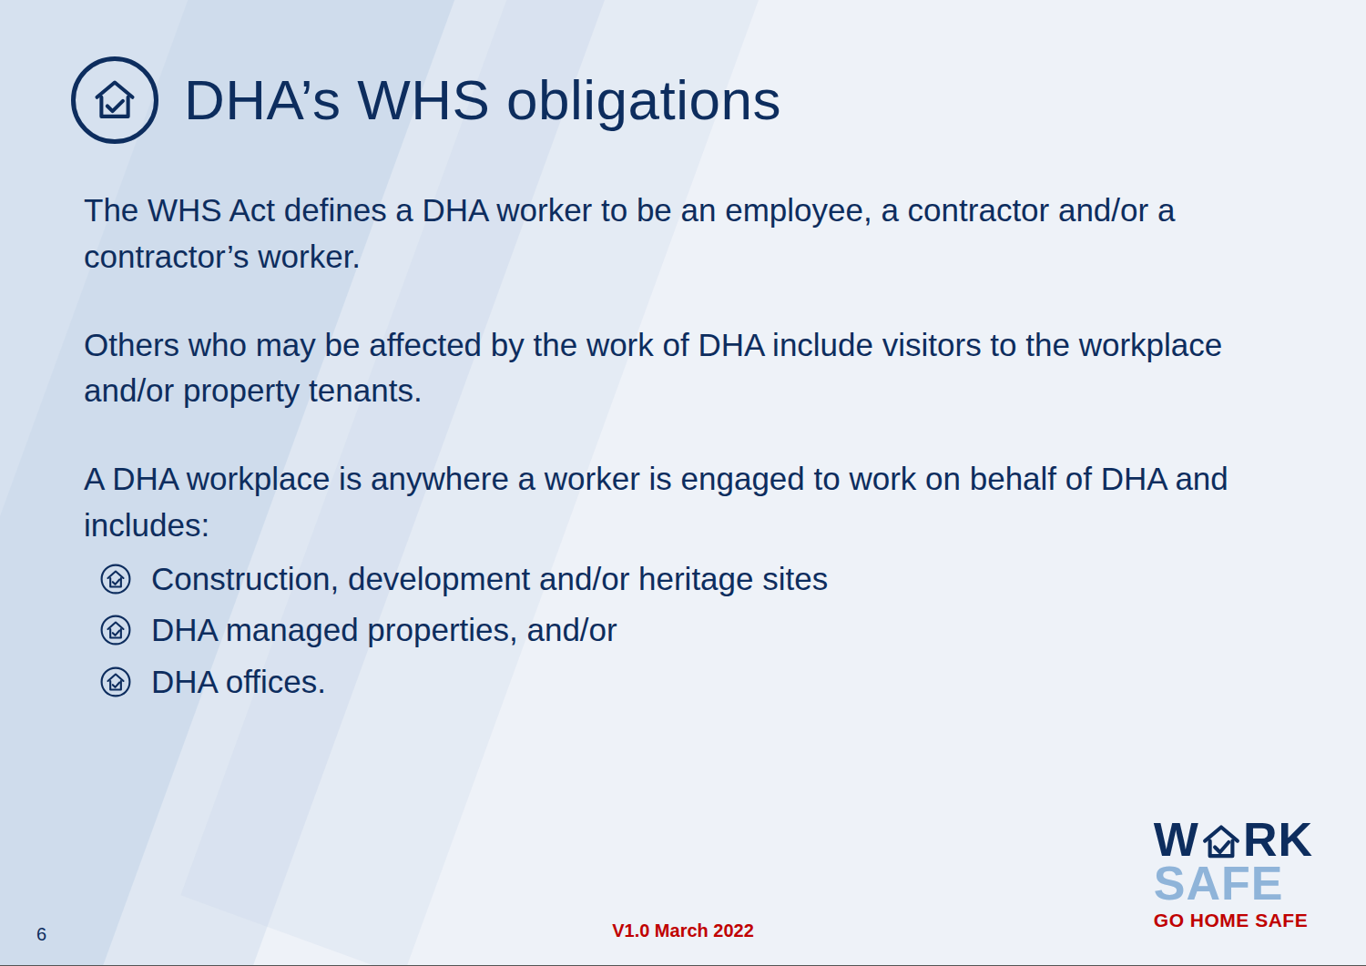DHA’s WHS obligations
The WHS Act defines a DHA worker to be an employee, a contractor and/or a contractor’s worker.
Others who may be affected by the work of DHA include visitors to the workplace and/or property tenants.
A DHA workplace is anywhere a worker is engaged to work on behalf of DHA and includes:
Construction, development and/or heritage sites
DHA managed properties, and/or
DHA offices.
6
V1.0 March 2022
W RK
SAFE
GO HOME SAFE